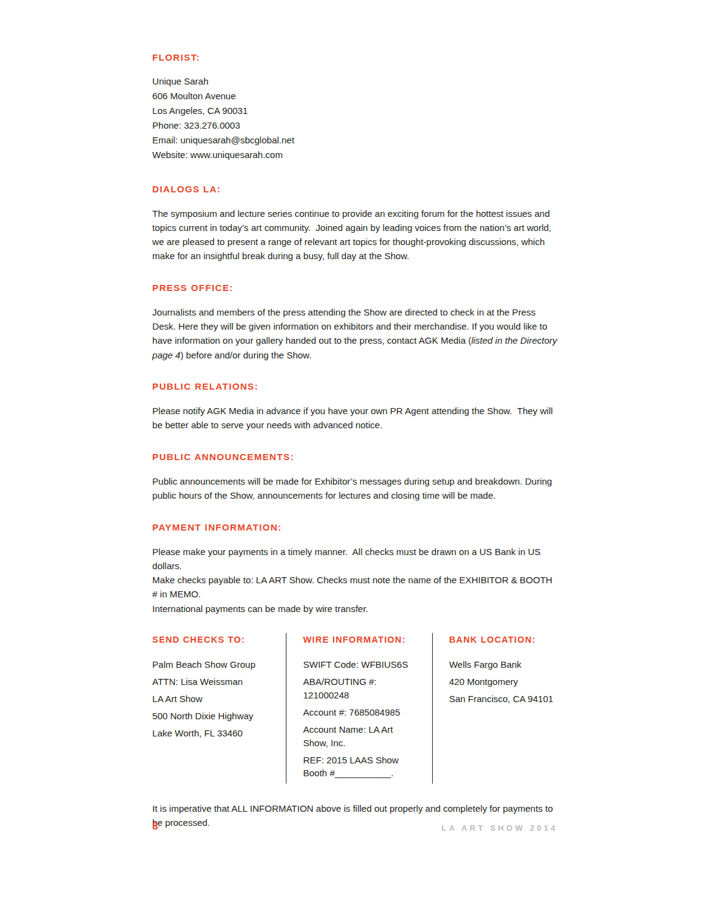Florist:
Unique Sarah
606 Moulton Avenue
Los Angeles, CA 90031
Phone: 323.276.0003
Email: uniquesarah@sbcglobal.net
Website: www.uniquesarah.com
Dialogs LA:
The symposium and lecture series continue to provide an exciting forum for the hottest issues and topics current in today’s art community. Joined again by leading voices from the nation’s art world, we are pleased to present a range of relevant art topics for thought-provoking discussions, which make for an insightful break during a busy, full day at the Show.
Press Office:
Journalists and members of the press attending the Show are directed to check in at the Press Desk. Here they will be given information on exhibitors and their merchandise. If you would like to have information on your gallery handed out to the press, contact AGK Media (listed in the Directory page 4) before and/or during the Show.
Public Relations:
Please notify AGK Media in advance if you have your own PR Agent attending the Show. They will be better able to serve your needs with advanced notice.
Public Announcements:
Public announcements will be made for Exhibitor’s messages during setup and breakdown. During public hours of the Show, announcements for lectures and closing time will be made.
Payment Information:
Please make your payments in a timely manner. All checks must be drawn on a US Bank in US dollars.
Make checks payable to: LA ART Show. Checks must note the name of the EXHIBITOR & BOOTH # in MEMO.
International payments can be made by wire transfer.
Send Checks To:
Palm Beach Show Group
ATTN: Lisa Weissman
LA Art Show
500 North Dixie Highway
Lake Worth, FL 33460
Wire Information:
SWIFT Code: WFBIUS6S
ABA/ROUTING #: 121000248
Account #: 7685084985
Account Name: LA Art Show, Inc.
REF: 2015 LAAS Show Booth #___________.
Bank Location:
Wells Fargo Bank
420 Montgomery
San Francisco, CA 94101
It is imperative that ALL INFORMATION above is filled out properly and completely for payments to be processed.
8
LA ART SHOW 2014